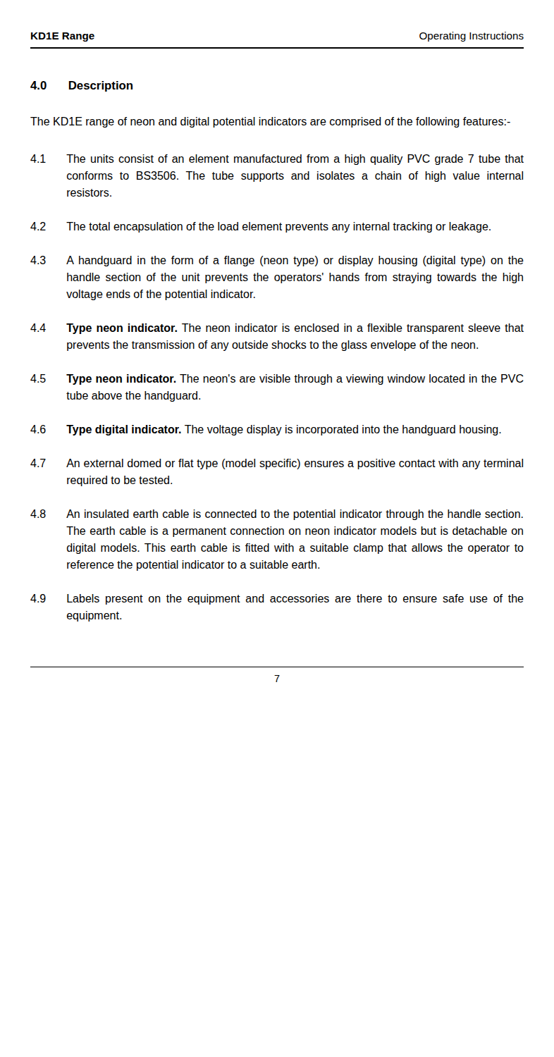KD1E Range Operating Instructions
4.0 Description
The KD1E range of neon and digital potential indicators are comprised of the following features:-
4.1 The units consist of an element manufactured from a high quality PVC grade 7 tube that conforms to BS3506. The tube supports and isolates a chain of high value internal resistors.
4.2 The total encapsulation of the load element prevents any internal tracking or leakage.
4.3 A handguard in the form of a flange (neon type) or display housing (digital type) on the handle section of the unit prevents the operators' hands from straying towards the high voltage ends of the potential indicator.
4.4 Type neon indicator. The neon indicator is enclosed in a flexible transparent sleeve that prevents the transmission of any outside shocks to the glass envelope of the neon.
4.5 Type neon indicator. The neon's are visible through a viewing window located in the PVC tube above the handguard.
4.6 Type digital indicator. The voltage display is incorporated into the handguard housing.
4.7 An external domed or flat type (model specific) ensures a positive contact with any terminal required to be tested.
4.8 An insulated earth cable is connected to the potential indicator through the handle section. The earth cable is a permanent connection on neon indicator models but is detachable on digital models. This earth cable is fitted with a suitable clamp that allows the operator to reference the potential indicator to a suitable earth.
4.9 Labels present on the equipment and accessories are there to ensure safe use of the equipment.
7